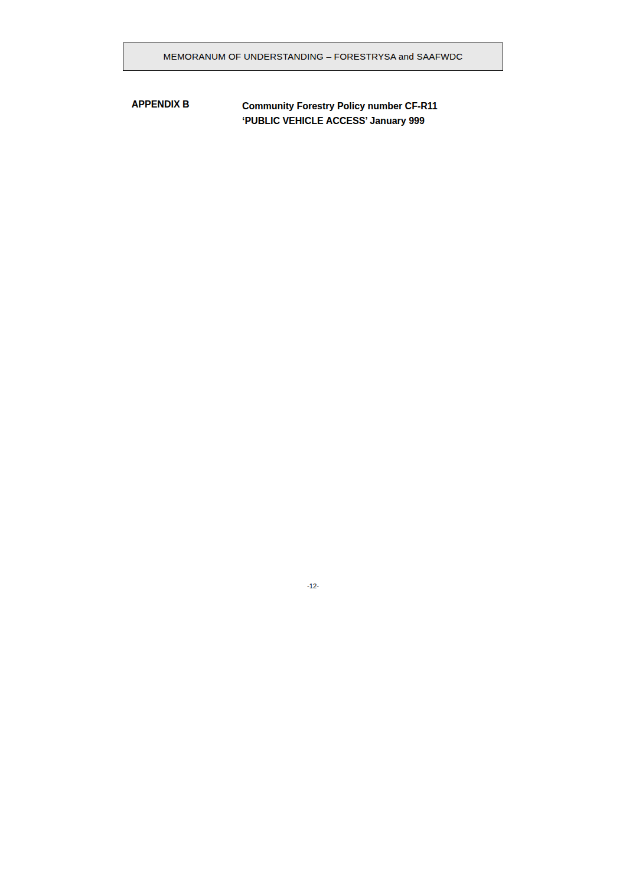MEMORANUM OF UNDERSTANDING – FORESTRYSA and SAAFWDC
APPENDIX B
Community Forestry Policy number CF-R11
‘PUBLIC VEHICLE ACCESS’ January 999
-12-